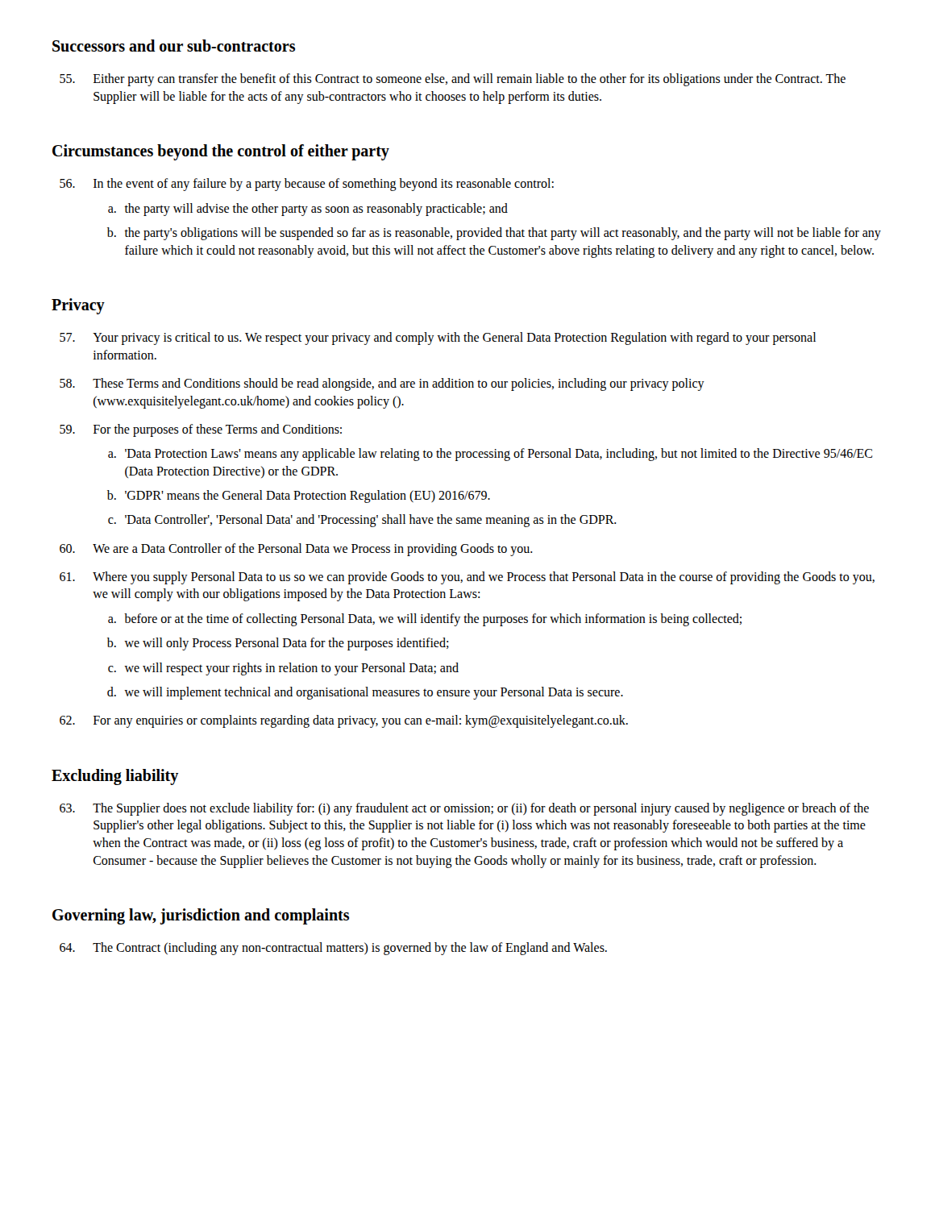Successors and our sub-contractors
55. Either party can transfer the benefit of this Contract to someone else, and will remain liable to the other for its obligations under the Contract. The Supplier will be liable for the acts of any sub-contractors who it chooses to help perform its duties.
Circumstances beyond the control of either party
56. In the event of any failure by a party because of something beyond its reasonable control:
the party will advise the other party as soon as reasonably practicable; and
the party's obligations will be suspended so far as is reasonable, provided that that party will act reasonably, and the party will not be liable for any failure which it could not reasonably avoid, but this will not affect the Customer's above rights relating to delivery and any right to cancel, below.
Privacy
57. Your privacy is critical to us. We respect your privacy and comply with the General Data Protection Regulation with regard to your personal information.
58. These Terms and Conditions should be read alongside, and are in addition to our policies, including our privacy policy (www.exquisitelyelegant.co.uk/home) and cookies policy ().
59. For the purposes of these Terms and Conditions:
'Data Protection Laws' means any applicable law relating to the processing of Personal Data, including, but not limited to the Directive 95/46/EC (Data Protection Directive) or the GDPR.
'GDPR' means the General Data Protection Regulation (EU) 2016/679.
'Data Controller', 'Personal Data' and 'Processing' shall have the same meaning as in the GDPR.
60. We are a Data Controller of the Personal Data we Process in providing Goods to you.
61. Where you supply Personal Data to us so we can provide Goods to you, and we Process that Personal Data in the course of providing the Goods to you, we will comply with our obligations imposed by the Data Protection Laws:
before or at the time of collecting Personal Data, we will identify the purposes for which information is being collected;
we will only Process Personal Data for the purposes identified;
we will respect your rights in relation to your Personal Data; and
we will implement technical and organisational measures to ensure your Personal Data is secure.
62. For any enquiries or complaints regarding data privacy, you can e-mail: kym@exquisitelyelegant.co.uk.
Excluding liability
63. The Supplier does not exclude liability for: (i) any fraudulent act or omission; or (ii) for death or personal injury caused by negligence or breach of the Supplier's other legal obligations. Subject to this, the Supplier is not liable for (i) loss which was not reasonably foreseeable to both parties at the time when the Contract was made, or (ii) loss (eg loss of profit) to the Customer's business, trade, craft or profession which would not be suffered by a Consumer - because the Supplier believes the Customer is not buying the Goods wholly or mainly for its business, trade, craft or profession.
Governing law, jurisdiction and complaints
64. The Contract (including any non-contractual matters) is governed by the law of England and Wales.